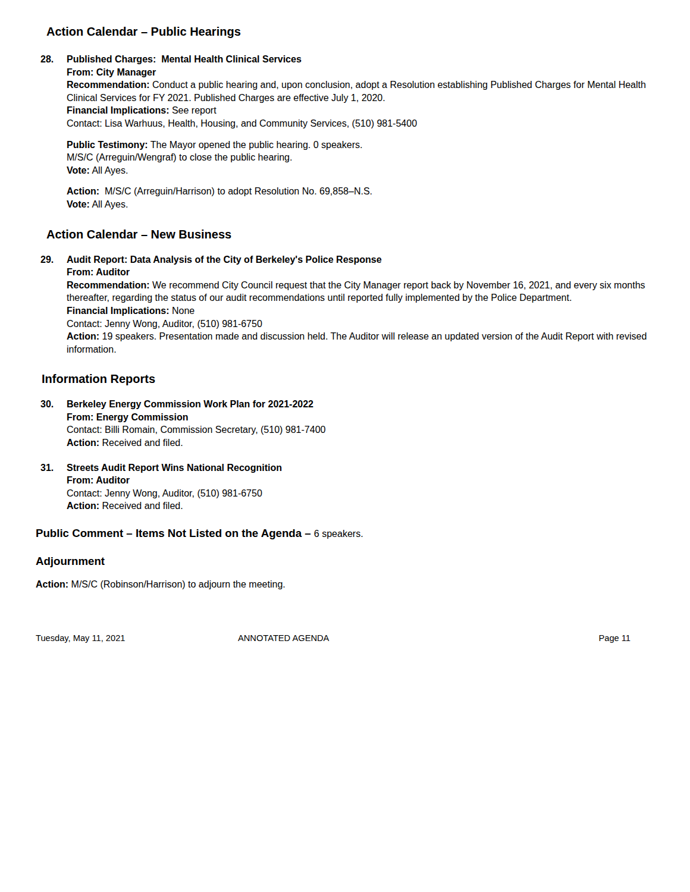Action Calendar – Public Hearings
28.
Published Charges: Mental Health Clinical Services
From: City Manager
Recommendation: Conduct a public hearing and, upon conclusion, adopt a Resolution establishing Published Charges for Mental Health Clinical Services for FY 2021. Published Charges are effective July 1, 2020.
Financial Implications: See report
Contact: Lisa Warhuus, Health, Housing, and Community Services, (510) 981-5400
Public Testimony: The Mayor opened the public hearing. 0 speakers.
M/S/C (Arreguin/Wengraf) to close the public hearing.
Vote: All Ayes.
Action: M/S/C (Arreguin/Harrison) to adopt Resolution No. 69,858–N.S.
Vote: All Ayes.
Action Calendar – New Business
29.
Audit Report: Data Analysis of the City of Berkeley's Police Response
From: Auditor
Recommendation: We recommend City Council request that the City Manager report back by November 16, 2021, and every six months thereafter, regarding the status of our audit recommendations until reported fully implemented by the Police Department.
Financial Implications: None
Contact: Jenny Wong, Auditor, (510) 981-6750
Action: 19 speakers. Presentation made and discussion held. The Auditor will release an updated version of the Audit Report with revised information.
Information Reports
30.
Berkeley Energy Commission Work Plan for 2021-2022
From: Energy Commission
Contact: Billi Romain, Commission Secretary, (510) 981-7400
Action: Received and filed.
31.
Streets Audit Report Wins National Recognition
From: Auditor
Contact: Jenny Wong, Auditor, (510) 981-6750
Action: Received and filed.
Public Comment – Items Not Listed on the Agenda – 6 speakers.
Adjournment
Action: M/S/C (Robinson/Harrison) to adjourn the meeting.
Tuesday, May 11, 2021
ANNOTATED AGENDA
Page 11